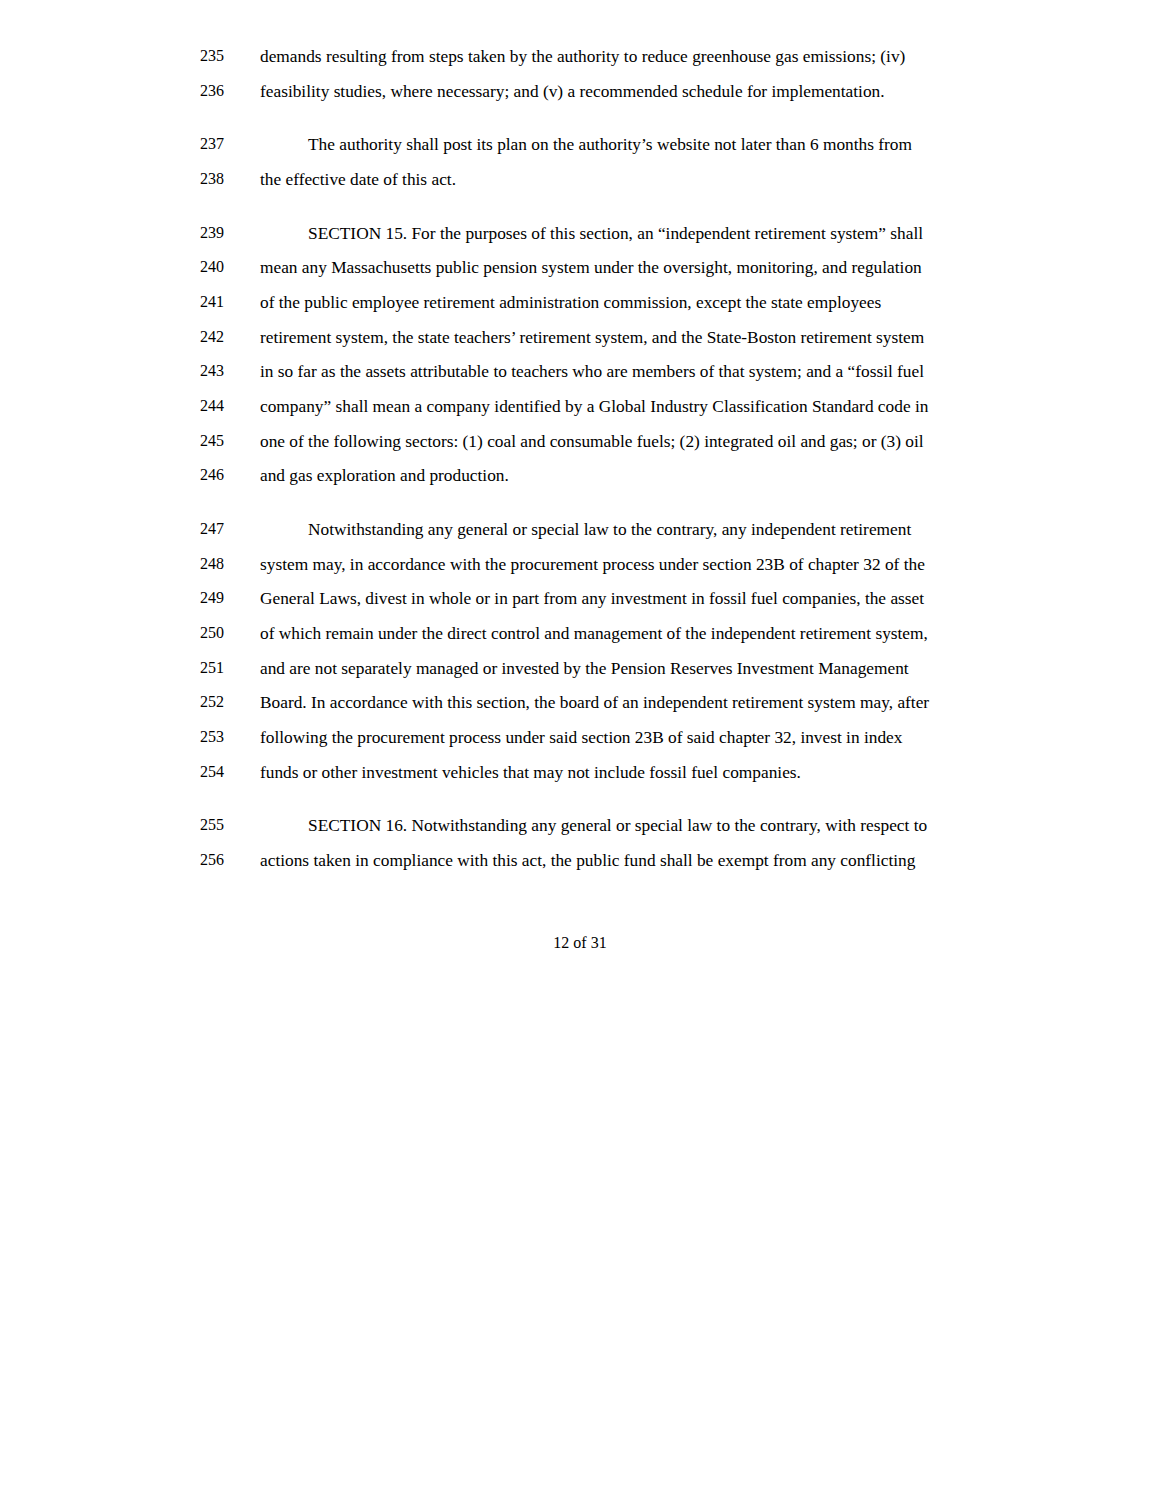235
demands resulting from steps taken by the authority to reduce greenhouse gas emissions; (iv)
236
feasibility studies, where necessary; and (v) a recommended schedule for implementation.
237
The authority shall post its plan on the authority’s website not later than 6 months from
238
the effective date of this act.
239
SECTION 15. For the purposes of this section, an “independent retirement system” shall
240
mean any Massachusetts public pension system under the oversight, monitoring, and regulation
241
of the public employee retirement administration commission, except the state employees
242
retirement system, the state teachers’ retirement system, and the State-Boston retirement system
243
in so far as the assets attributable to teachers who are members of that system; and a “fossil fuel
244
company” shall mean a company identified by a Global Industry Classification Standard code in
245
one of the following sectors: (1) coal and consumable fuels; (2) integrated oil and gas; or (3) oil
246
and gas exploration and production.
247
Notwithstanding any general or special law to the contrary, any independent retirement
248
system may, in accordance with the procurement process under section 23B of chapter 32 of the
249
General Laws, divest in whole or in part from any investment in fossil fuel companies, the asset
250
of which remain under the direct control and management of the independent retirement system,
251
and are not separately managed or invested by the Pension Reserves Investment Management
252
Board. In accordance with this section, the board of an independent retirement system may, after
253
following the procurement process under said section 23B of said chapter 32, invest in index
254
funds or other investment vehicles that may not include fossil fuel companies.
255
SECTION 16. Notwithstanding any general or special law to the contrary, with respect to
256
actions taken in compliance with this act, the public fund shall be exempt from any conflicting
12 of 31